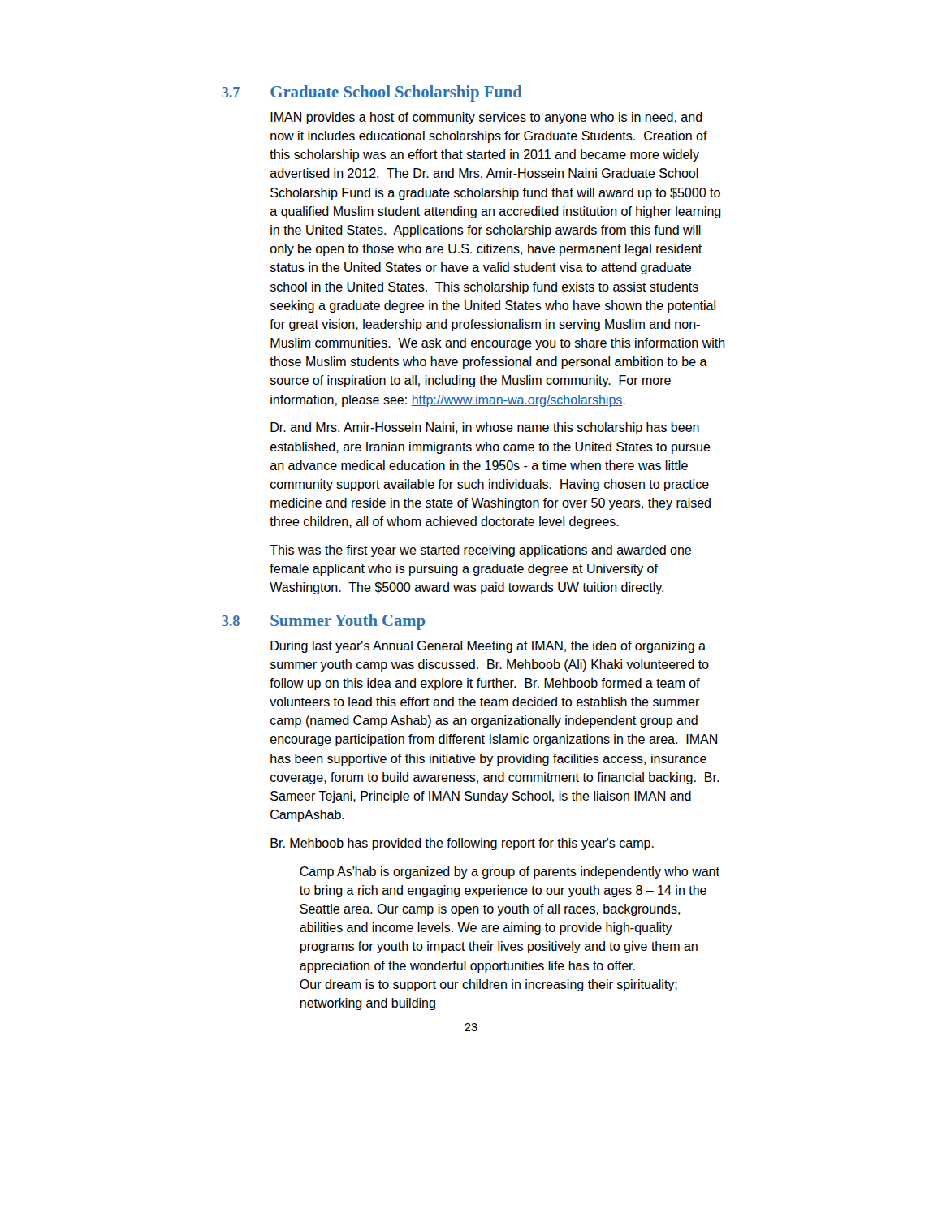3.7 Graduate School Scholarship Fund
IMAN provides a host of community services to anyone who is in need, and now it includes educational scholarships for Graduate Students. Creation of this scholarship was an effort that started in 2011 and became more widely advertised in 2012. The Dr. and Mrs. Amir-Hossein Naini Graduate School Scholarship Fund is a graduate scholarship fund that will award up to $5000 to a qualified Muslim student attending an accredited institution of higher learning in the United States. Applications for scholarship awards from this fund will only be open to those who are U.S. citizens, have permanent legal resident status in the United States or have a valid student visa to attend graduate school in the United States. This scholarship fund exists to assist students seeking a graduate degree in the United States who have shown the potential for great vision, leadership and professionalism in serving Muslim and non-Muslim communities. We ask and encourage you to share this information with those Muslim students who have professional and personal ambition to be a source of inspiration to all, including the Muslim community. For more information, please see: http://www.iman-wa.org/scholarships.
Dr. and Mrs. Amir-Hossein Naini, in whose name this scholarship has been established, are Iranian immigrants who came to the United States to pursue an advance medical education in the 1950s - a time when there was little community support available for such individuals. Having chosen to practice medicine and reside in the state of Washington for over 50 years, they raised three children, all of whom achieved doctorate level degrees.
This was the first year we started receiving applications and awarded one female applicant who is pursuing a graduate degree at University of Washington. The $5000 award was paid towards UW tuition directly.
3.8 Summer Youth Camp
During last year's Annual General Meeting at IMAN, the idea of organizing a summer youth camp was discussed. Br. Mehboob (Ali) Khaki volunteered to follow up on this idea and explore it further. Br. Mehboob formed a team of volunteers to lead this effort and the team decided to establish the summer camp (named Camp Ashab) as an organizationally independent group and encourage participation from different Islamic organizations in the area. IMAN has been supportive of this initiative by providing facilities access, insurance coverage, forum to build awareness, and commitment to financial backing. Br. Sameer Tejani, Principle of IMAN Sunday School, is the liaison IMAN and CampAshab.
Br. Mehboob has provided the following report for this year's camp.
Camp As'hab is organized by a group of parents independently who want to bring a rich and engaging experience to our youth ages 8 – 14 in the Seattle area. Our camp is open to youth of all races, backgrounds, abilities and income levels. We are aiming to provide high-quality programs for youth to impact their lives positively and to give them an appreciation of the wonderful opportunities life has to offer.
Our dream is to support our children in increasing their spirituality; networking and building
23